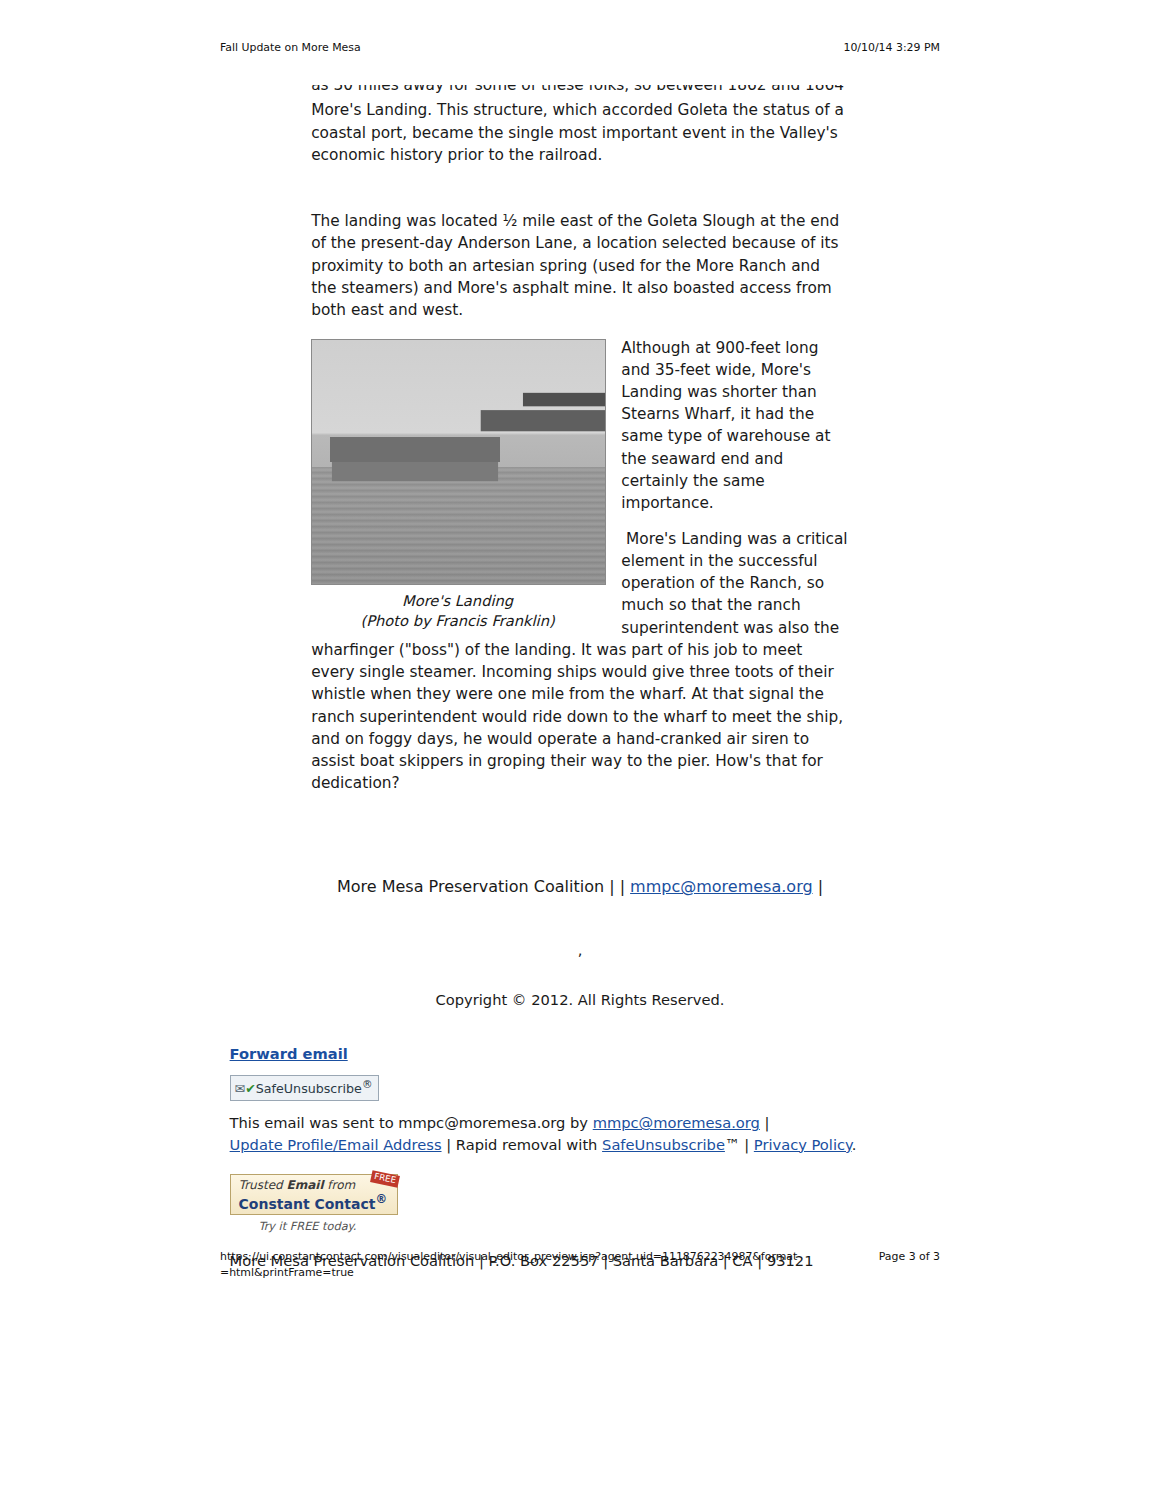Fall Update on More Mesa 10/10/14 3:29 PM
as 30 miles away for some of these folks, so between 1862 and 1864 T. Wallace More set about building
More's Landing. This structure, which accorded Goleta the status of a coastal port, became the single most important event in the Valley's economic history prior to the railroad.
The landing was located ½ mile east of the Goleta Slough at the end of the present-day Anderson Lane, a location selected because of its proximity to both an artesian spring (used for the More Ranch and the steamers) and More's asphalt mine. It also boasted access from both east and west.
More's Landing
(Photo by Francis Franklin)
Although at 900-feet long and 35-feet wide, More's Landing was shorter than Stearns Wharf, it had the same type of warehouse at the seaward end and certainly the same importance.
More's Landing was a critical element in the successful operation of the Ranch, so much so that the ranch superintendent was also the wharfinger ("boss") of the landing. It was part of his job to meet every single steamer. Incoming ships would give three toots of their whistle when they were one mile from the wharf. At that signal the ranch superintendent would ride down to the wharf to meet the ship, and on foggy days, he would operate a hand-cranked air siren to assist boat skippers in groping their way to the pier. How's that for dedication?
More Mesa Preservation Coalition | | mmpc@moremesa.org |
,
Copyright © 2012. All Rights Reserved.
Forward email
✉✔SafeUnsubscribe®
This email was sent to mmpc@moremesa.org by mmpc@moremesa.org |
Update Profile/Email Address | Rapid removal with SafeUnsubscribe™ | Privacy Policy.
FREE Trusted Email from Constant Contact®
Try it FREE today.
More Mesa Preservation Coalition | P.O. Box 22557 | Santa Barbara | CA | 93121
https://ui.constantcontact.com/visualeditor/visual_editor_preview.jsp?agent.uid=1118762234987&format=html&printFrame=true Page 3 of 3